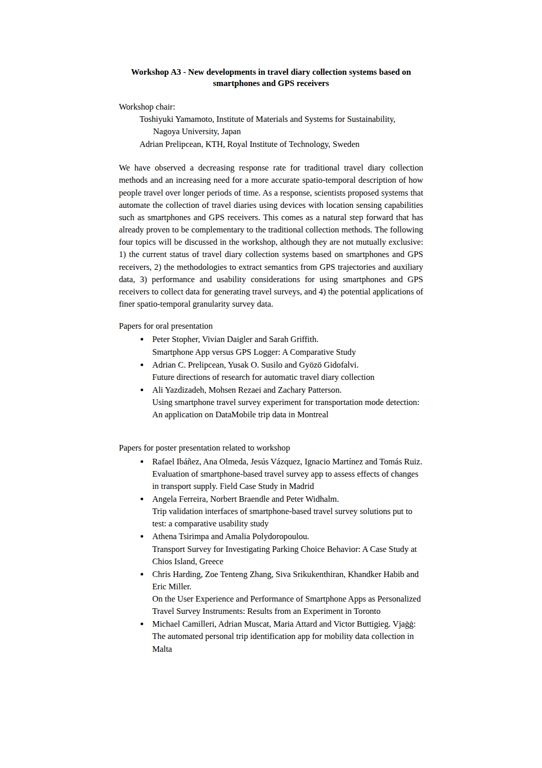Workshop A3 - New developments in travel diary collection systems based on
smartphones and GPS receivers
Workshop chair:
Toshiyuki Yamamoto, Institute of Materials and Systems for Sustainability,Nagoya University, Japan
Adrian Prelipcean, KTH, Royal Institute of Technology, Sweden
We have observed a decreasing response rate for traditional travel diary collection methods and an increasing need for a more accurate spatio-temporal description of how people travel over longer periods of time. As a response, scientists proposed systems that automate the collection of travel diaries using devices with location sensing capabilities such as smartphones and GPS receivers. This comes as a natural step forward that has already proven to be complementary to the traditional collection methods. The following four topics will be discussed in the workshop, although they are not mutually exclusive: 1) the current status of travel diary collection systems based on smartphones and GPS receivers, 2) the methodologies to extract semantics from GPS trajectories and auxiliary data, 3) performance and usability considerations for using smartphones and GPS receivers to collect data for generating travel surveys, and 4) the potential applications of finer spatio-temporal granularity survey data.
Papers for oral presentation
Peter Stopher, Vivian Daigler and Sarah Griffith.Smartphone App versus GPS Logger: A Comparative Study
Adrian C. Prelipcean, Yusak O. Susilo and Gyözö Gidofalvi.Future directions of research for automatic travel diary collection
Ali Yazdizadeh, Mohsen Rezaei and Zachary Patterson.Using smartphone travel survey experiment for transportation mode detection: An application on DataMobile trip data in Montreal
Papers for poster presentation related to workshop
Rafael Ibáñez, Ana Olmeda, Jesús Vázquez, Ignacio Martínez and Tomás Ruiz.Evaluation of smartphone-based travel survey app to assess effects of changes in transport supply. Field Case Study in Madrid
Angela Ferreira, Norbert Braendle and Peter Widhalm.Trip validation interfaces of smartphone-based travel survey solutions put to test: a comparative usability study
Athena Tsirimpa and Amalia Polydoropoulou.Transport Survey for Investigating Parking Choice Behavior: A Case Study at Chios Island, Greece
Chris Harding, Zoe Tenteng Zhang, Siva Srikukenthiran, Khandker Habib and Eric Miller.On the User Experience and Performance of Smartphone Apps as Personalized Travel Survey Instruments: Results from an Experiment in Toronto
Michael Camilleri, Adrian Muscat, Maria Attard and Victor Buttigieg. Vjaġġ: The automated personal trip identification app for mobility data collection in Malta